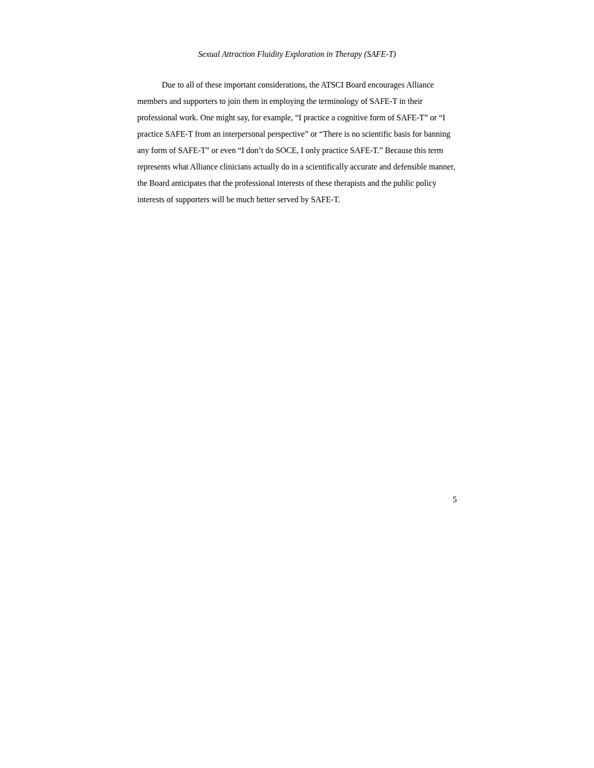Sexual Attraction Fluidity Exploration in Therapy (SAFE-T)
Due to all of these important considerations, the ATSCI Board encourages Alliance members and supporters to join them in employing the terminology of SAFE-T in their professional work. One might say, for example, “I practice a cognitive form of SAFE-T” or “I practice SAFE-T from an interpersonal perspective” or “There is no scientific basis for banning any form of SAFE-T” or even “I don’t do SOCE, I only practice SAFE-T.” Because this term represents what Alliance clinicians actually do in a scientifically accurate and defensible manner, the Board anticipates that the professional interests of these therapists and the public policy interests of supporters will be much better served by SAFE-T.
5